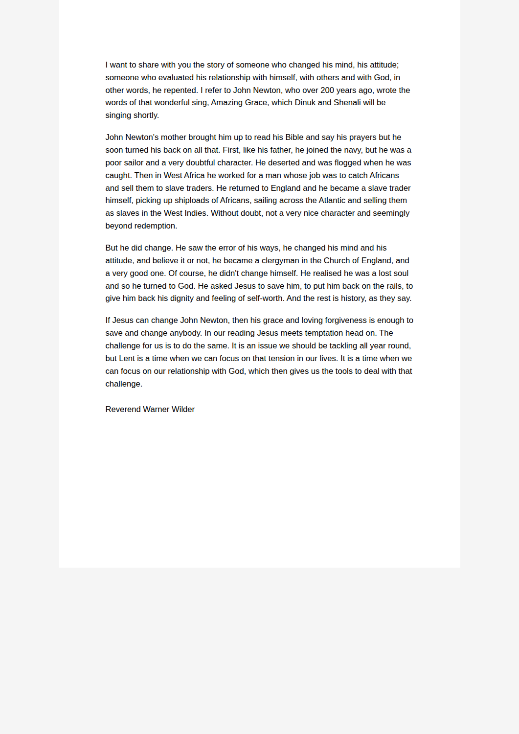I want to share with you the story of someone who changed his mind, his attitude; someone who evaluated his relationship with himself, with others and with God, in other words, he repented. I refer to John Newton, who over 200 years ago, wrote the words of that wonderful sing, Amazing Grace, which Dinuk and Shenali will be singing shortly.
John Newton's mother brought him up to read his Bible and say his prayers but he soon turned his back on all that. First, like his father, he joined the navy, but he was a poor sailor and a very doubtful character. He deserted and was flogged when he was caught. Then in West Africa he worked for a man whose job was to catch Africans and sell them to slave traders. He returned to England and he became a slave trader himself, picking up shiploads of Africans, sailing across the Atlantic and selling them as slaves in the West Indies. Without doubt, not a very nice character and seemingly beyond redemption.
But he did change. He saw the error of his ways, he changed his mind and his attitude, and believe it or not, he became a clergyman in the Church of England, and a very good one. Of course, he didn't change himself. He realised he was a lost soul and so he turned to God. He asked Jesus to save him, to put him back on the rails, to give him back his dignity and feeling of self-worth. And the rest is history, as they say.
If Jesus can change John Newton, then his grace and loving forgiveness is enough to save and change anybody. In our reading Jesus meets temptation head on. The challenge for us is to do the same. It is an issue we should be tackling all year round, but Lent is a time when we can focus on that tension in our lives. It is a time when we can focus on our relationship with God, which then gives us the tools to deal with that challenge.
Reverend Warner Wilder